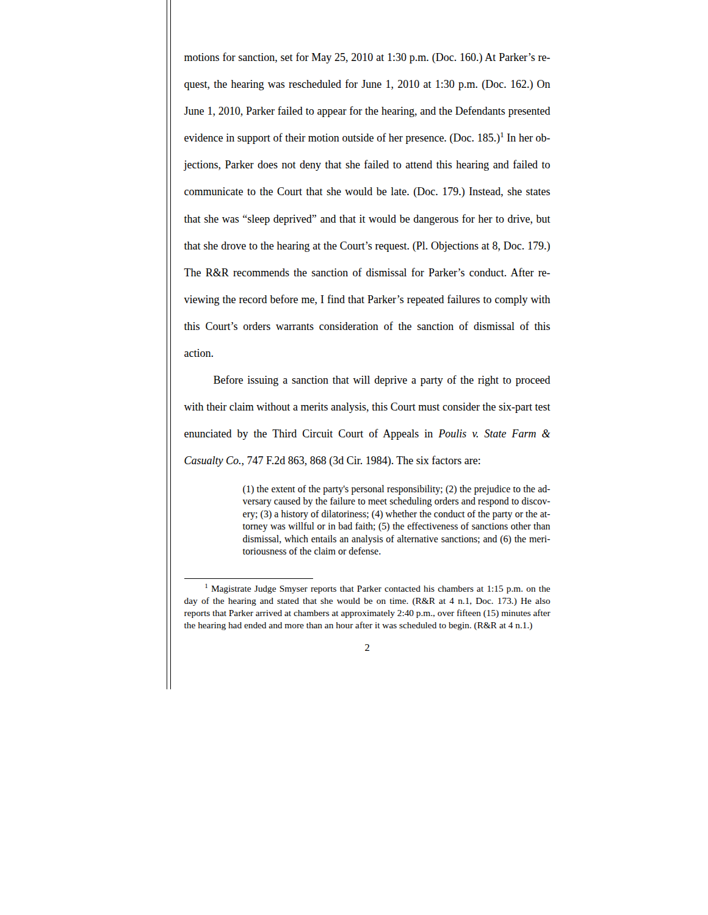motions for sanction, set for May 25, 2010 at 1:30 p.m. (Doc. 160.) At Parker’s request, the hearing was rescheduled for June 1, 2010 at 1:30 p.m. (Doc. 162.) On June 1, 2010, Parker failed to appear for the hearing, and the Defendants presented evidence in support of their motion outside of her presence. (Doc. 185.)1 In her objections, Parker does not deny that she failed to attend this hearing and failed to communicate to the Court that she would be late. (Doc. 179.) Instead, she states that she was “sleep deprived” and that it would be dangerous for her to drive, but that she drove to the hearing at the Court’s request. (Pl. Objections at 8, Doc. 179.) The R&R recommends the sanction of dismissal for Parker’s conduct. After reviewing the record before me, I find that Parker’s repeated failures to comply with this Court’s orders warrants consideration of the sanction of dismissal of this action.
Before issuing a sanction that will deprive a party of the right to proceed with their claim without a merits analysis, this Court must consider the six-part test enunciated by the Third Circuit Court of Appeals in Poulis v. State Farm & Casualty Co., 747 F.2d 863, 868 (3d Cir. 1984). The six factors are:
(1) the extent of the party's personal responsibility; (2) the prejudice to the adversary caused by the failure to meet scheduling orders and respond to discovery; (3) a history of dilatoriness; (4) whether the conduct of the party or the attorney was willful or in bad faith; (5) the effectiveness of sanctions other than dismissal, which entails an analysis of alternative sanctions; and (6) the meritoriousness of the claim or defense.
1 Magistrate Judge Smyser reports that Parker contacted his chambers at 1:15 p.m. on the day of the hearing and stated that she would be on time. (R&R at 4 n.1, Doc. 173.) He also reports that Parker arrived at chambers at approximately 2:40 p.m., over fifteen (15) minutes after the hearing had ended and more than an hour after it was scheduled to begin. (R&R at 4 n.1.)
2